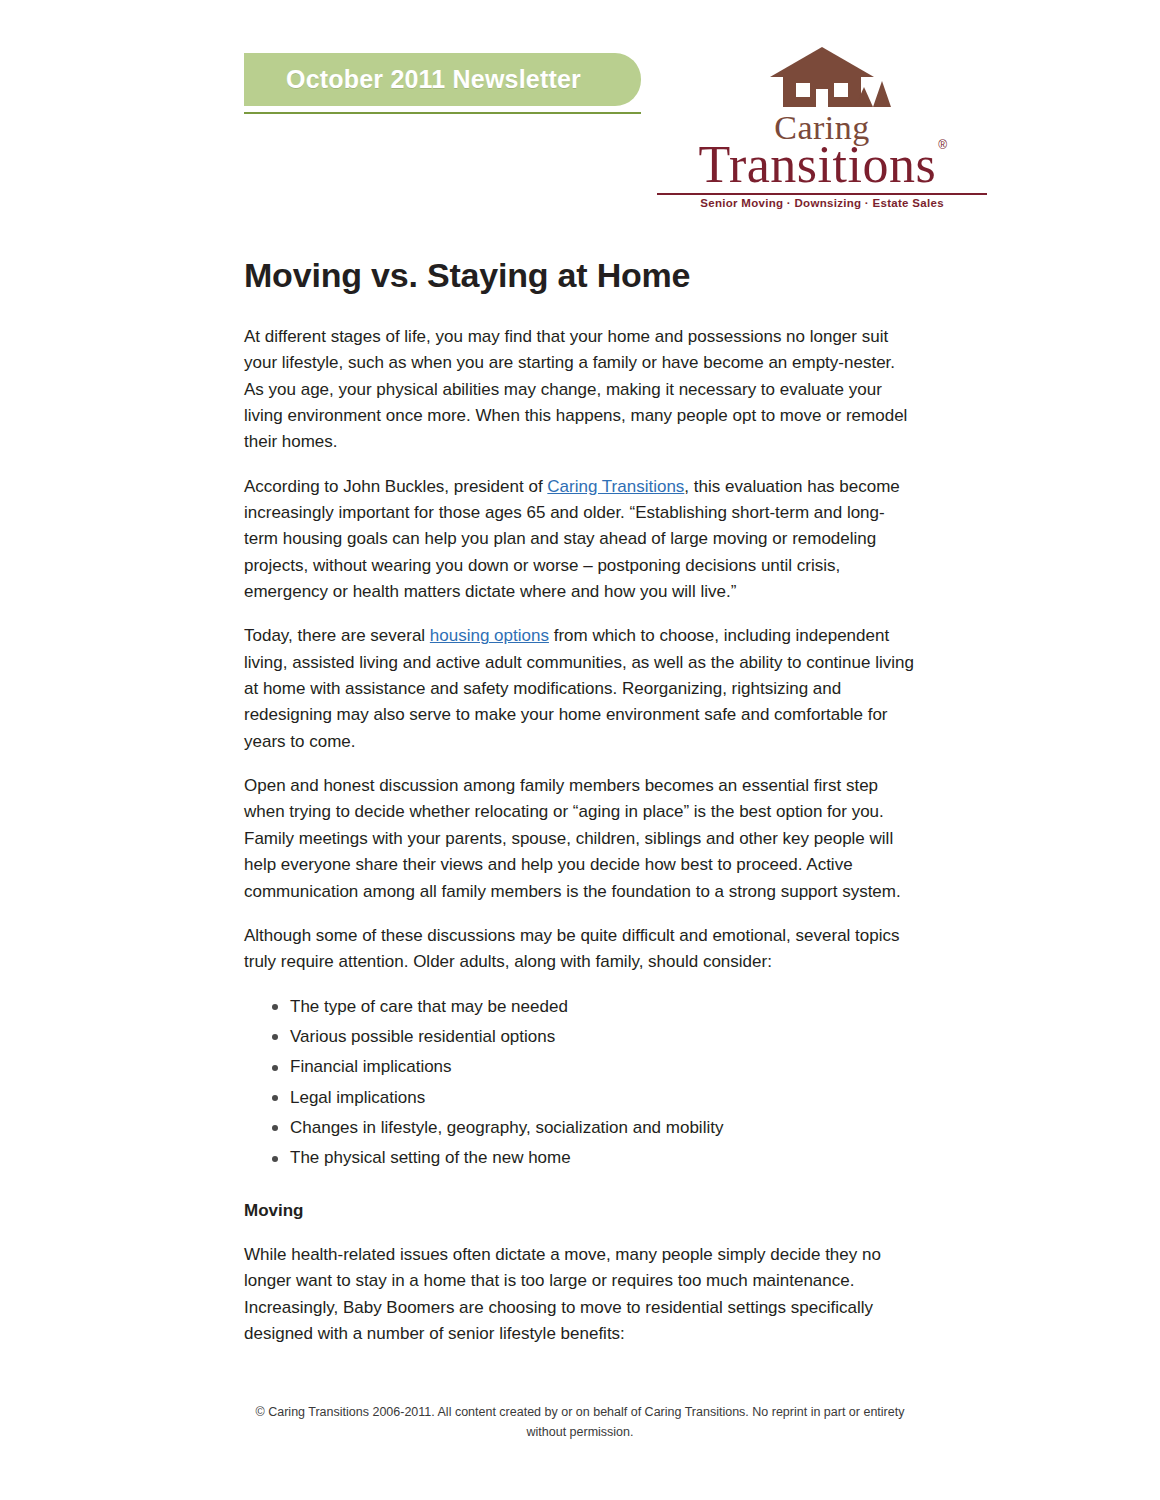October 2011 Newsletter
Caring
Transitions®
Senior Moving · Downsizing · Estate Sales
Moving vs. Staying at Home
At different stages of life, you may find that your home and possessions no longer suit your lifestyle, such as when you are starting a family or have become an empty-nester. As you age, your physical abilities may change, making it necessary to evaluate your living environment once more. When this happens, many people opt to move or remodel their homes.
According to John Buckles, president of Caring Transitions, this evaluation has become increasingly important for those ages 65 and older. “Establishing short-term and long-term housing goals can help you plan and stay ahead of large moving or remodeling projects, without wearing you down or worse – postponing decisions until crisis, emergency or health matters dictate where and how you will live.”
Today, there are several housing options from which to choose, including independent living, assisted living and active adult communities, as well as the ability to continue living at home with assistance and safety modifications. Reorganizing, rightsizing and redesigning may also serve to make your home environment safe and comfortable for years to come.
Open and honest discussion among family members becomes an essential first step when trying to decide whether relocating or “aging in place” is the best option for you. Family meetings with your parents, spouse, children, siblings and other key people will help everyone share their views and help you decide how best to proceed. Active communication among all family members is the foundation to a strong support system.
Although some of these discussions may be quite difficult and emotional, several topics truly require attention. Older adults, along with family, should consider:
The type of care that may be needed
Various possible residential options
Financial implications
Legal implications
Changes in lifestyle, geography, socialization and mobility
The physical setting of the new home
Moving
While health-related issues often dictate a move, many people simply decide they no longer want to stay in a home that is too large or requires too much maintenance. Increasingly, Baby Boomers are choosing to move to residential settings specifically designed with a number of senior lifestyle benefits:
© Caring Transitions 2006-2011. All content created by or on behalf of Caring Transitions. No reprint in part or entirety without permission.